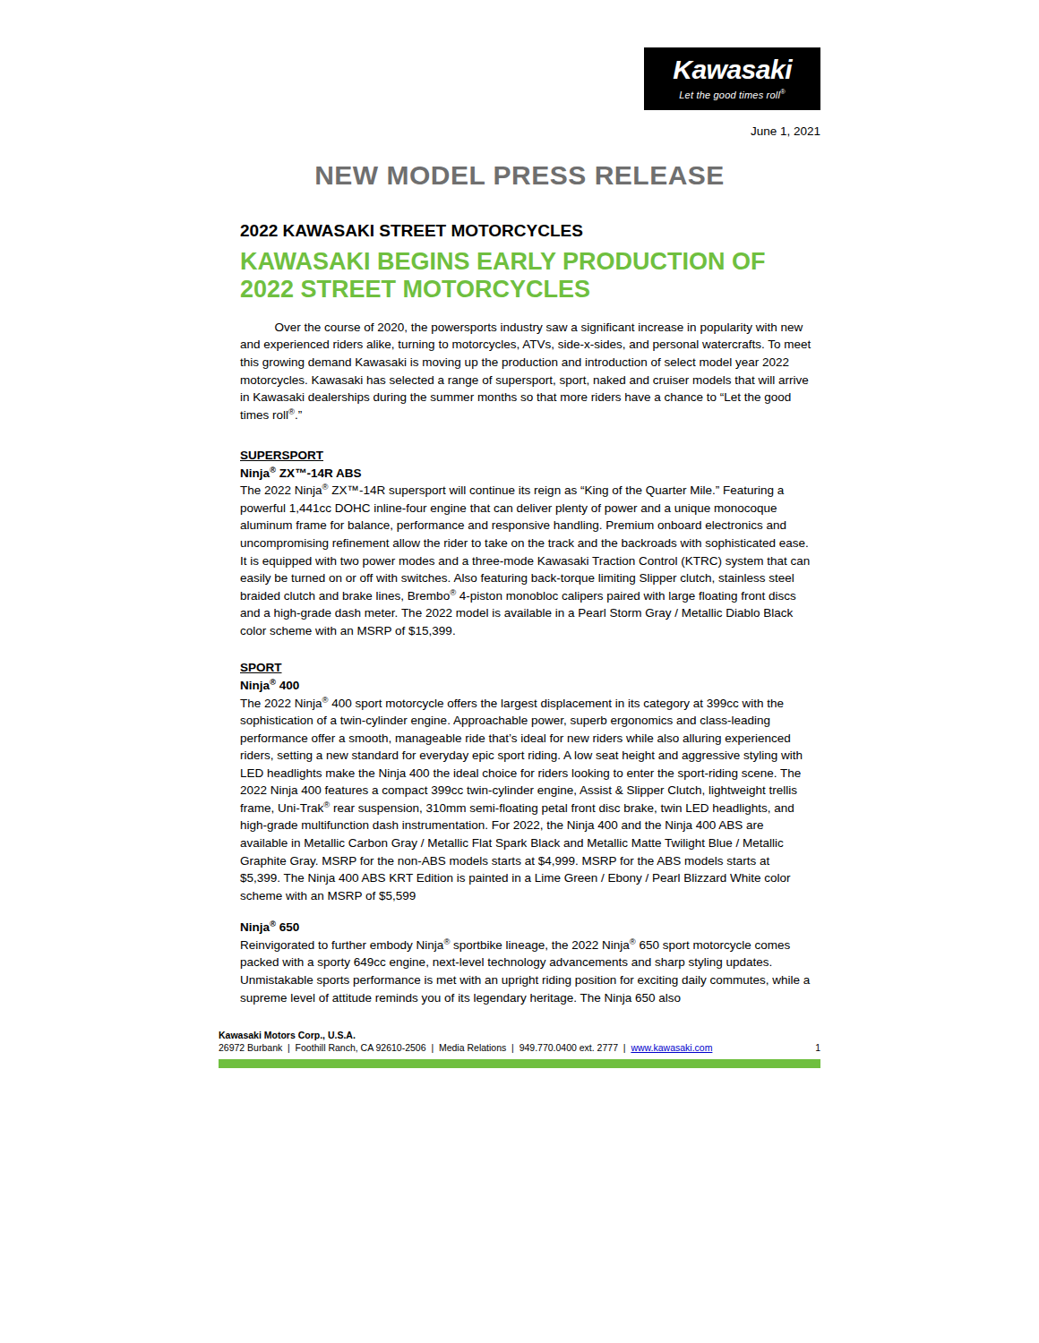Kawasaki
Let the good times roll®
June 1, 2021
NEW MODEL PRESS RELEASE
2022 KAWASAKI STREET MOTORCYCLES
KAWASAKI BEGINS EARLY PRODUCTION OF 2022 STREET MOTORCYCLES
Over the course of 2020, the powersports industry saw a significant increase in popularity with new and experienced riders alike, turning to motorcycles, ATVs, side-x-sides, and personal watercrafts. To meet this growing demand Kawasaki is moving up the production and introduction of select model year 2022 motorcycles. Kawasaki has selected a range of supersport, sport, naked and cruiser models that will arrive in Kawasaki dealerships during the summer months so that more riders have a chance to “Let the good times roll®.”
SUPERSPORT
Ninja® ZX™-14R ABS
The 2022 Ninja® ZX™-14R supersport will continue its reign as “King of the Quarter Mile.” Featuring a powerful 1,441cc DOHC inline-four engine that can deliver plenty of power and a unique monocoque aluminum frame for balance, performance and responsive handling. Premium onboard electronics and uncompromising refinement allow the rider to take on the track and the backroads with sophisticated ease. It is equipped with two power modes and a three-mode Kawasaki Traction Control (KTRC) system that can easily be turned on or off with switches. Also featuring back-torque limiting Slipper clutch, stainless steel braided clutch and brake lines, Brembo® 4-piston monobloc calipers paired with large floating front discs and a high-grade dash meter. The 2022 model is available in a Pearl Storm Gray / Metallic Diablo Black color scheme with an MSRP of $15,399.
SPORT
Ninja® 400
The 2022 Ninja® 400 sport motorcycle offers the largest displacement in its category at 399cc with the sophistication of a twin-cylinder engine. Approachable power, superb ergonomics and class-leading performance offer a smooth, manageable ride that’s ideal for new riders while also alluring experienced riders, setting a new standard for everyday epic sport riding. A low seat height and aggressive styling with LED headlights make the Ninja 400 the ideal choice for riders looking to enter the sport-riding scene. The 2022 Ninja 400 features a compact 399cc twin-cylinder engine, Assist & Slipper Clutch, lightweight trellis frame, Uni-Trak® rear suspension, 310mm semi-floating petal front disc brake, twin LED headlights, and high-grade multifunction dash instrumentation. For 2022, the Ninja 400 and the Ninja 400 ABS are available in Metallic Carbon Gray / Metallic Flat Spark Black and Metallic Matte Twilight Blue / Metallic Graphite Gray. MSRP for the non-ABS models starts at $4,999. MSRP for the ABS models starts at $5,399. The Ninja 400 ABS KRT Edition is painted in a Lime Green / Ebony / Pearl Blizzard White color scheme with an MSRP of $5,599
Ninja® 650
Reinvigorated to further embody Ninja® sportbike lineage, the 2022 Ninja® 650 sport motorcycle comes packed with a sporty 649cc engine, next-level technology advancements and sharp styling updates. Unmistakable sports performance is met with an upright riding position for exciting daily commutes, while a supreme level of attitude reminds you of its legendary heritage. The Ninja 650 also
Kawasaki Motors Corp., U.S.A.
26972 Burbank | Foothill Ranch, CA 92610-2506 | Media Relations | 949.770.0400 ext. 2777 | www.kawasaki.com
1